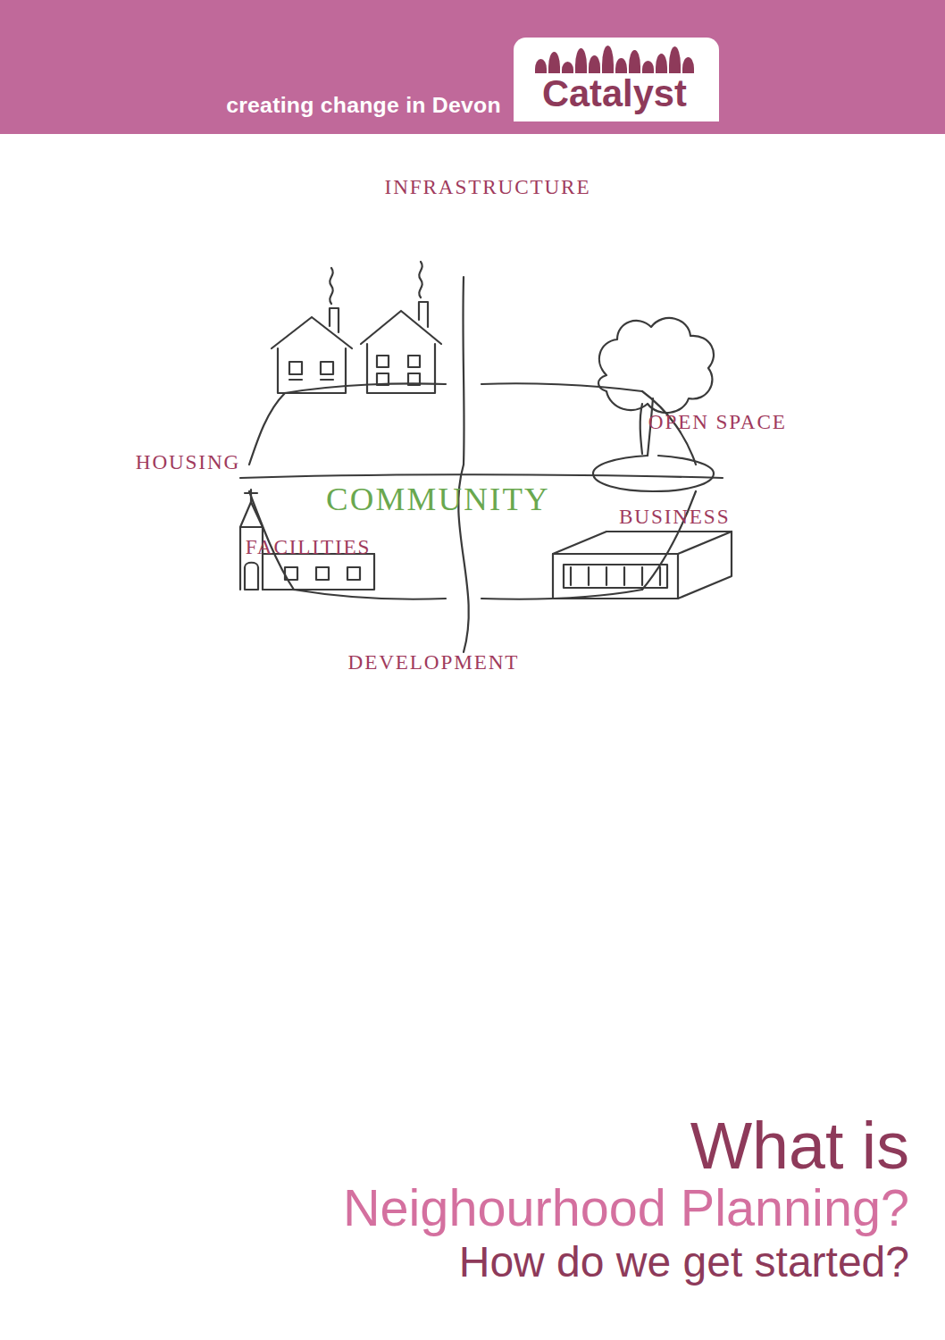creating change in Devon
Catalyst
Infrastructure Open Space Housing Community Facilities Business Development
What is
Neighourhood Planning?
How do we get started?